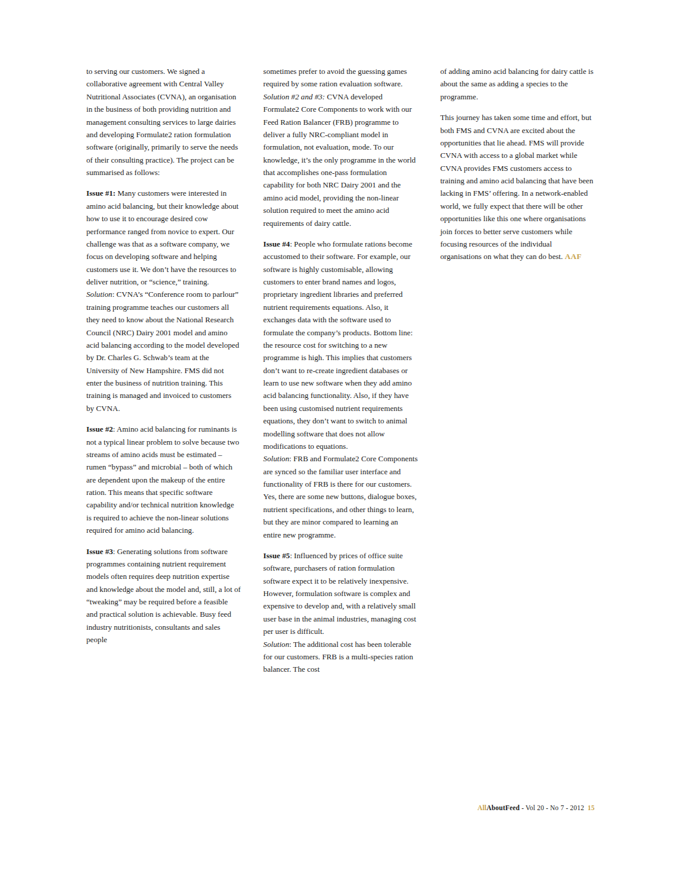to serving our customers. We signed a collaborative agreement with Central Valley Nutritional Associates (CVNA), an organisation in the business of both providing nutrition and management consulting services to large dairies and developing Formulate2 ration formulation software (originally, primarily to serve the needs of their consulting practice). The project can be summarised as follows:
Issue #1: Many customers were interested in amino acid balancing, but their knowledge about how to use it to encourage desired cow performance ranged from novice to expert. Our challenge was that as a software company, we focus on developing software and helping customers use it. We don’t have the resources to deliver nutrition, or “science,” training.
Solution: CVNA’s “Conference room to parlour” training programme teaches our customers all they need to know about the National Research Council (NRC) Dairy 2001 model and amino acid balancing according to the model developed by Dr. Charles G. Schwab’s team at the University of New Hampshire. FMS did not enter the business of nutrition training. This training is managed and invoiced to customers by CVNA.
Issue #2: Amino acid balancing for ruminants is not a typical linear problem to solve because two streams of amino acids must be estimated – rumen “bypass” and microbial – both of which are dependent upon the makeup of the entire ration. This means that specific software capability and/or technical nutrition knowledge is required to achieve the non-linear solutions required for amino acid balancing.
Issue #3: Generating solutions from software programmes containing nutrient requirement models often requires deep nutrition expertise and knowledge about the model and, still, a lot of “tweaking” may be required before a feasible and practical solution is achievable. Busy feed industry nutritionists, consultants and sales people
sometimes prefer to avoid the guessing games required by some ration evaluation software.
Solution #2 and #3: CVNA developed Formulate2 Core Components to work with our Feed Ration Balancer (FRB) programme to deliver a fully NRC-compliant model in formulation, not evaluation, mode. To our knowledge, it’s the only programme in the world that accomplishes one-pass formulation capability for both NRC Dairy 2001 and the amino acid model, providing the non-linear solution required to meet the amino acid requirements of dairy cattle.
Issue #4: People who formulate rations become accustomed to their software. For example, our software is highly customisable, allowing customers to enter brand names and logos, proprietary ingredient libraries and preferred nutrient requirements equations. Also, it exchanges data with the software used to formulate the company’s products. Bottom line: the resource cost for switching to a new programme is high. This implies that customers don’t want to re-create ingredient databases or learn to use new software when they add amino acid balancing functionality. Also, if they have been using customised nutrient requirements equations, they don’t want to switch to animal modelling software that does not allow modifications to equations.
Solution: FRB and Formulate2 Core Components are synced so the familiar user interface and functionality of FRB is there for our customers. Yes, there are some new buttons, dialogue boxes, nutrient specifications, and other things to learn, but they are minor compared to learning an entire new programme.
Issue #5: Influenced by prices of office suite software, purchasers of ration formulation software expect it to be relatively inexpensive. However, formulation software is complex and expensive to develop and, with a relatively small user base in the animal industries, managing cost per user is difficult.
Solution: The additional cost has been tolerable for our customers. FRB is a multi-species ration balancer. The cost
of adding amino acid balancing for dairy cattle is about the same as adding a species to the programme.
This journey has taken some time and effort, but both FMS and CVNA are excited about the opportunities that lie ahead. FMS will provide CVNA with access to a global market while CVNA provides FMS customers access to training and amino acid balancing that have been lacking in FMS’ offering. In a network-enabled world, we fully expect that there will be other opportunities like this one where organisations join forces to better serve customers while focusing resources of the individual organisations on what they can do best. AAF
All About Feed - Vol 20 - No 7 - 201215